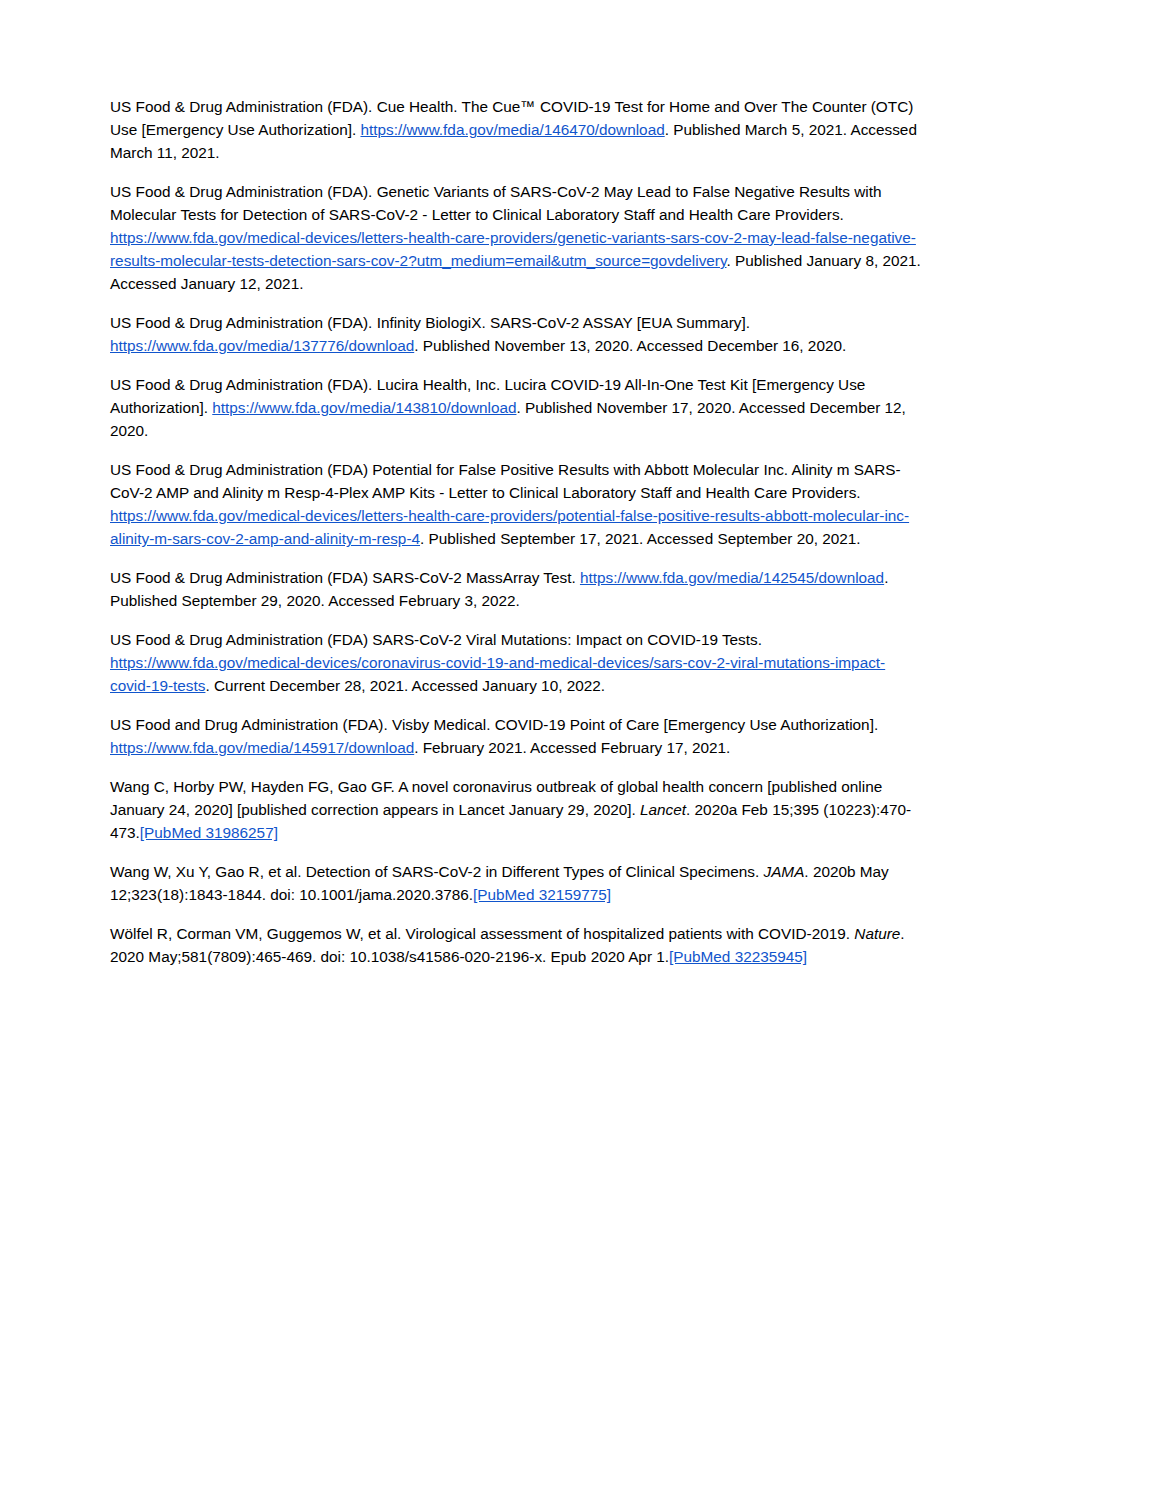US Food & Drug Administration (FDA). Cue Health. The Cue™ COVID-19 Test for Home and Over The Counter (OTC) Use [Emergency Use Authorization]. https://www.fda.gov/media/146470/download. Published March 5, 2021. Accessed March 11, 2021.
US Food & Drug Administration (FDA). Genetic Variants of SARS-CoV-2 May Lead to False Negative Results with Molecular Tests for Detection of SARS-CoV-2 - Letter to Clinical Laboratory Staff and Health Care Providers. https://www.fda.gov/medical-devices/letters-health-care-providers/genetic-variants-sars-cov-2-may-lead-false-negative-results-molecular-tests-detection-sars-cov-2?utm_medium=email&utm_source=govdelivery. Published January 8, 2021. Accessed January 12, 2021.
US Food & Drug Administration (FDA). Infinity BiologiX. SARS-CoV-2 ASSAY [EUA Summary]. https://www.fda.gov/media/137776/download. Published November 13, 2020. Accessed December 16, 2020.
US Food & Drug Administration (FDA). Lucira Health, Inc. Lucira COVID-19 All-In-One Test Kit [Emergency Use Authorization]. https://www.fda.gov/media/143810/download. Published November 17, 2020. Accessed December 12, 2020.
US Food & Drug Administration (FDA) Potential for False Positive Results with Abbott Molecular Inc. Alinity m SARS-CoV-2 AMP and Alinity m Resp-4-Plex AMP Kits - Letter to Clinical Laboratory Staff and Health Care Providers. https://www.fda.gov/medical-devices/letters-health-care-providers/potential-false-positive-results-abbott-molecular-inc-alinity-m-sars-cov-2-amp-and-alinity-m-resp-4. Published September 17, 2021. Accessed September 20, 2021.
US Food & Drug Administration (FDA) SARS-CoV-2 MassArray Test. https://www.fda.gov/media/142545/download. Published September 29, 2020. Accessed February 3, 2022.
US Food & Drug Administration (FDA) SARS-CoV-2 Viral Mutations: Impact on COVID-19 Tests. https://www.fda.gov/medical-devices/coronavirus-covid-19-and-medical-devices/sars-cov-2-viral-mutations-impact-covid-19-tests. Current December 28, 2021. Accessed January 10, 2022.
US Food and Drug Administration (FDA). Visby Medical. COVID-19 Point of Care [Emergency Use Authorization]. https://www.fda.gov/media/145917/download. February 2021. Accessed February 17, 2021.
Wang C, Horby PW, Hayden FG, Gao GF. A novel coronavirus outbreak of global health concern [published online January 24, 2020] [published correction appears in Lancet January 29, 2020]. Lancet. 2020a Feb 15;395 (10223):470-473.[PubMed 31986257]
Wang W, Xu Y, Gao R, et al. Detection of SARS-CoV-2 in Different Types of Clinical Specimens. JAMA. 2020b May 12;323(18):1843-1844. doi: 10.1001/jama.2020.3786.[PubMed 32159775]
Wölfel R, Corman VM, Guggemos W, et al. Virological assessment of hospitalized patients with COVID-2019. Nature. 2020 May;581(7809):465-469. doi: 10.1038/s41586-020-2196-x. Epub 2020 Apr 1.[PubMed 32235945]